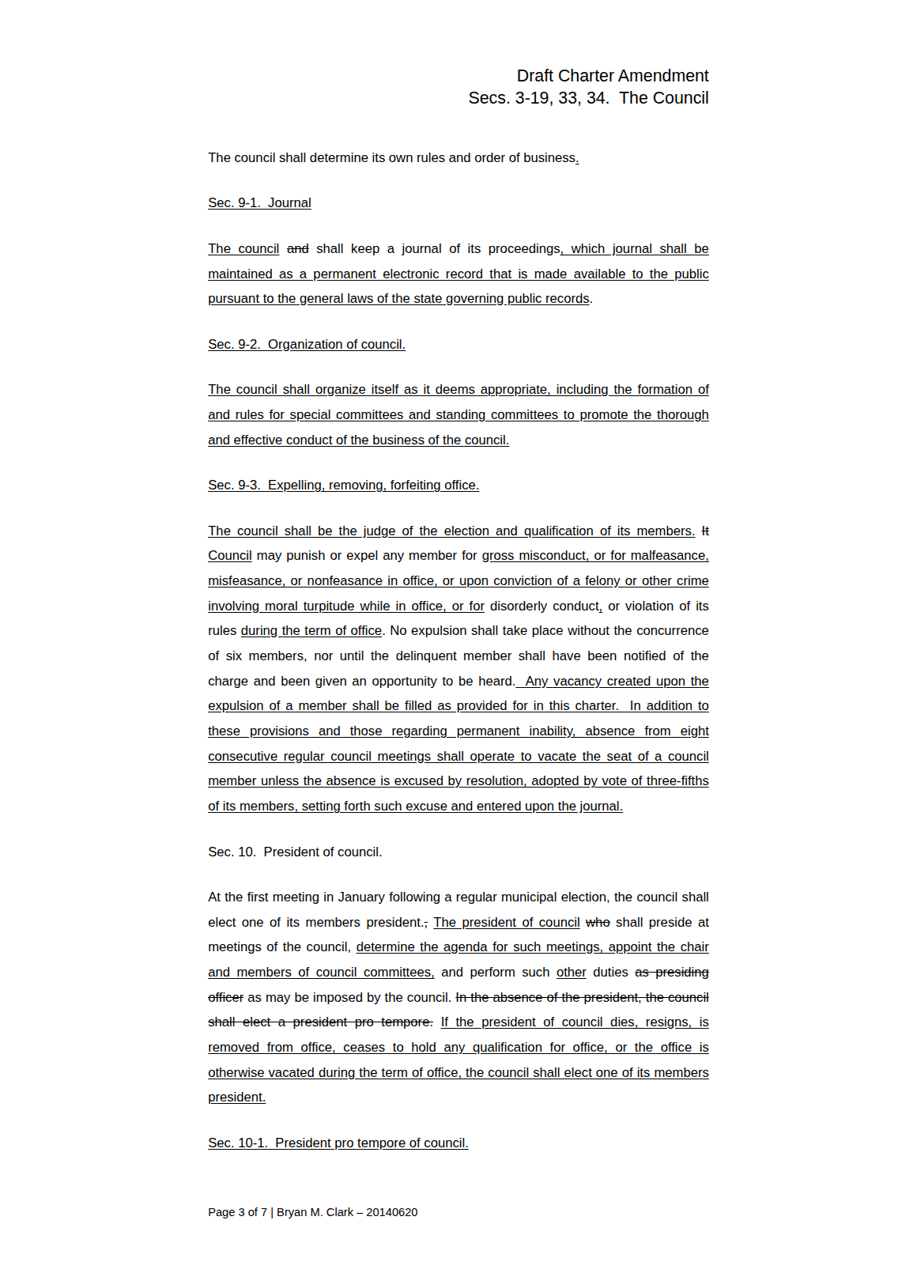Draft Charter Amendment Secs. 3-19, 33, 34. The Council
The council shall determine its own rules and order of business.
Sec. 9-1. Journal
The council and shall keep a journal of its proceedings, which journal shall be maintained as a permanent electronic record that is made available to the public pursuant to the general laws of the state governing public records.
Sec. 9-2. Organization of council.
The council shall organize itself as it deems appropriate, including the formation of and rules for special committees and standing committees to promote the thorough and effective conduct of the business of the council.
Sec. 9-3. Expelling, removing, forfeiting office.
The council shall be the judge of the election and qualification of its members. It Council may punish or expel any member for gross misconduct, or for malfeasance, misfeasance, or nonfeasance in office, or upon conviction of a felony or other crime involving moral turpitude while in office, or for disorderly conduct, or violation of its rules during the term of office. No expulsion shall take place without the concurrence of six members, nor until the delinquent member shall have been notified of the charge and been given an opportunity to be heard. Any vacancy created upon the expulsion of a member shall be filled as provided for in this charter. In addition to these provisions and those regarding permanent inability, absence from eight consecutive regular council meetings shall operate to vacate the seat of a council member unless the absence is excused by resolution, adopted by vote of three-fifths of its members, setting forth such excuse and entered upon the journal.
Sec. 10. President of council.
At the first meeting in January following a regular municipal election, the council shall elect one of its members president., The president of council who shall preside at meetings of the council, determine the agenda for such meetings, appoint the chair and members of council committees, and perform such other duties as presiding officer as may be imposed by the council. In the absence of the president, the council shall elect a president pro tempore. If the president of council dies, resigns, is removed from office, ceases to hold any qualification for office, or the office is otherwise vacated during the term of office, the council shall elect one of its members president.
Sec. 10-1. President pro tempore of council.
Page 3 of 7 | Bryan M. Clark – 20140620